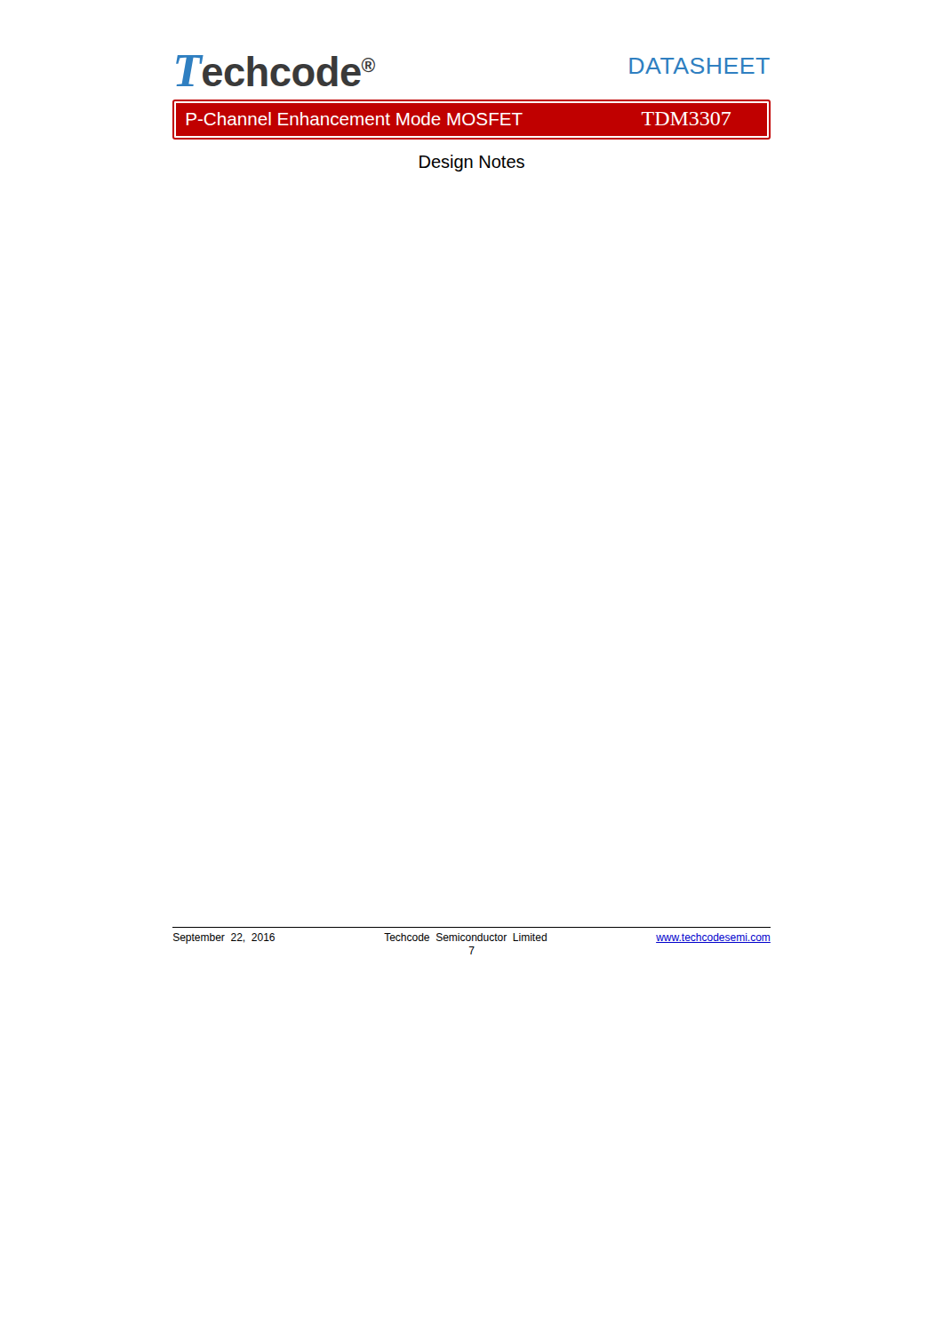Techcode®
DATASHEET
P-Channel Enhancement Mode MOSFET
TDM3307
Design Notes
September 22, 2016
Techcode Semiconductor Limited
www.techcodesemi.com
7